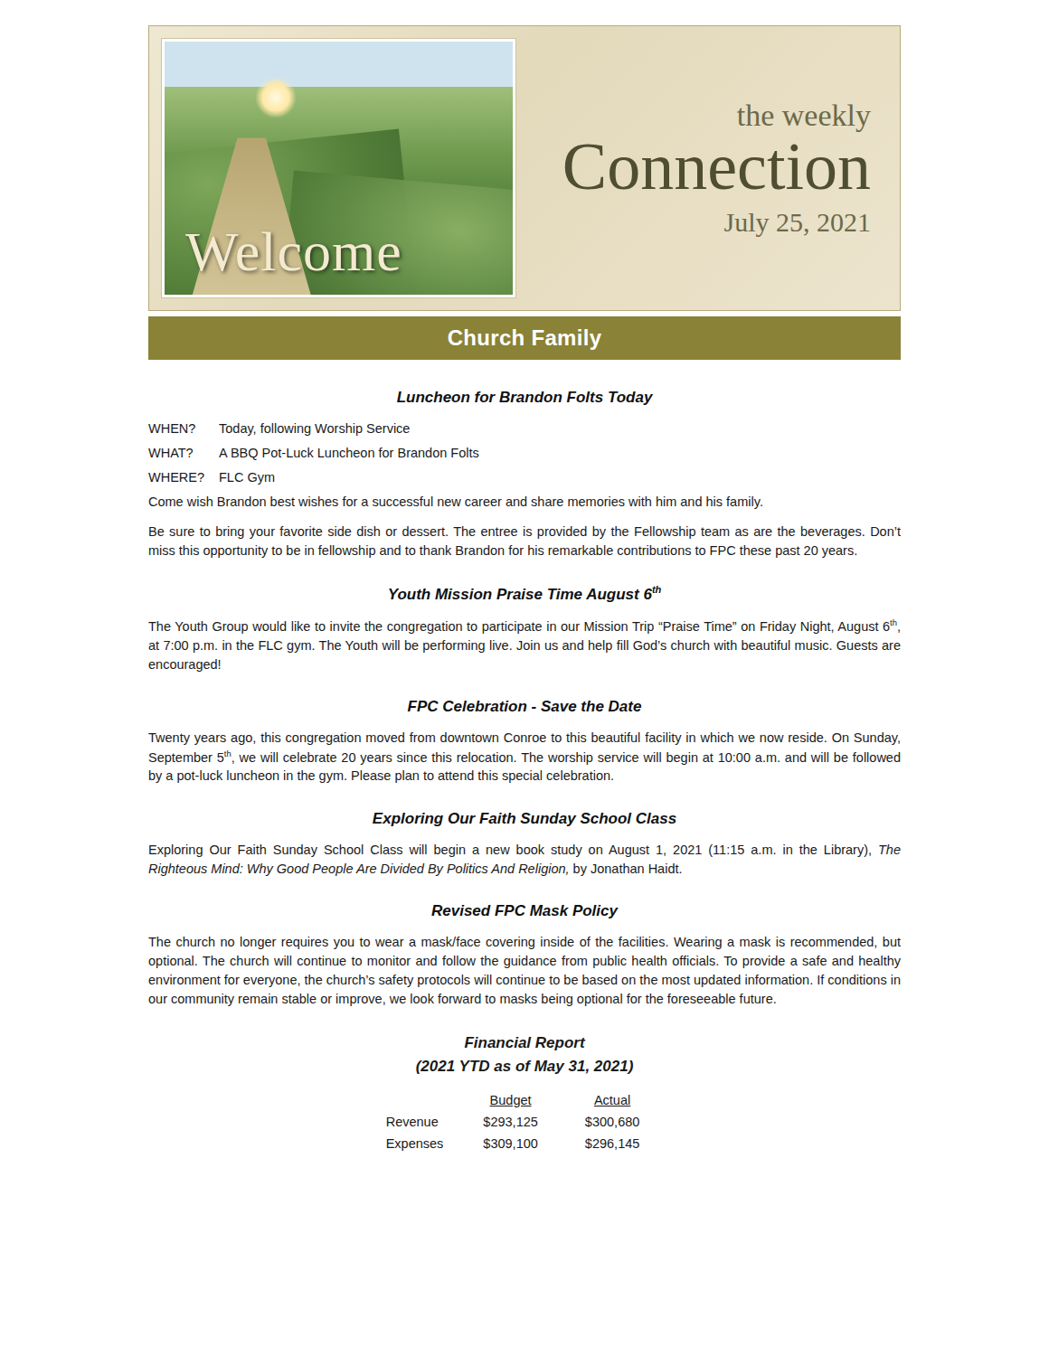Welcome
the weekly
Connection
July 25, 2021
Church Family
Luncheon for Brandon Folts Today
WHEN?Today, following Worship Service
WHAT?A BBQ Pot-Luck Luncheon for Brandon Folts
WHERE?FLC Gym
Come wish Brandon best wishes for a successful new career and share memories with him and his family.
Be sure to bring your favorite side dish or dessert. The entree is provided by the Fellowship team as are the beverages. Don’t miss this opportunity to be in fellowship and to thank Brandon for his remarkable contributions to FPC these past 20 years.
Youth Mission Praise Time August 6th
The Youth Group would like to invite the congregation to participate in our Mission Trip “Praise Time” on Friday Night, August 6th, at 7:00 p.m. in the FLC gym. The Youth will be performing live. Join us and help fill God’s church with beautiful music. Guests are encouraged!
FPC Celebration - Save the Date
Twenty years ago, this congregation moved from downtown Conroe to this beautiful facility in which we now reside. On Sunday, September 5th, we will celebrate 20 years since this relocation. The worship service will begin at 10:00 a.m. and will be followed by a pot-luck luncheon in the gym. Please plan to attend this special celebration.
Exploring Our Faith Sunday School Class
Exploring Our Faith Sunday School Class will begin a new book study on August 1, 2021 (11:15 a.m. in the Library), The Righteous Mind: Why Good People Are Divided By Politics And Religion, by Jonathan Haidt.
Revised FPC Mask Policy
The church no longer requires you to wear a mask/face covering inside of the facilities. Wearing a mask is recommended, but optional. The church will continue to monitor and follow the guidance from public health officials. To provide a safe and healthy environment for everyone, the church’s safety protocols will continue to be based on the most updated information. If conditions in our community remain stable or improve, we look forward to masks being optional for the foreseeable future.
Financial Report
(2021 YTD as of May 31, 2021)
| | Budget | Actual |
| --- | --- | --- |
| Revenue | $293,125 | $300,680 |
| Expenses | $309,100 | $296,145 |